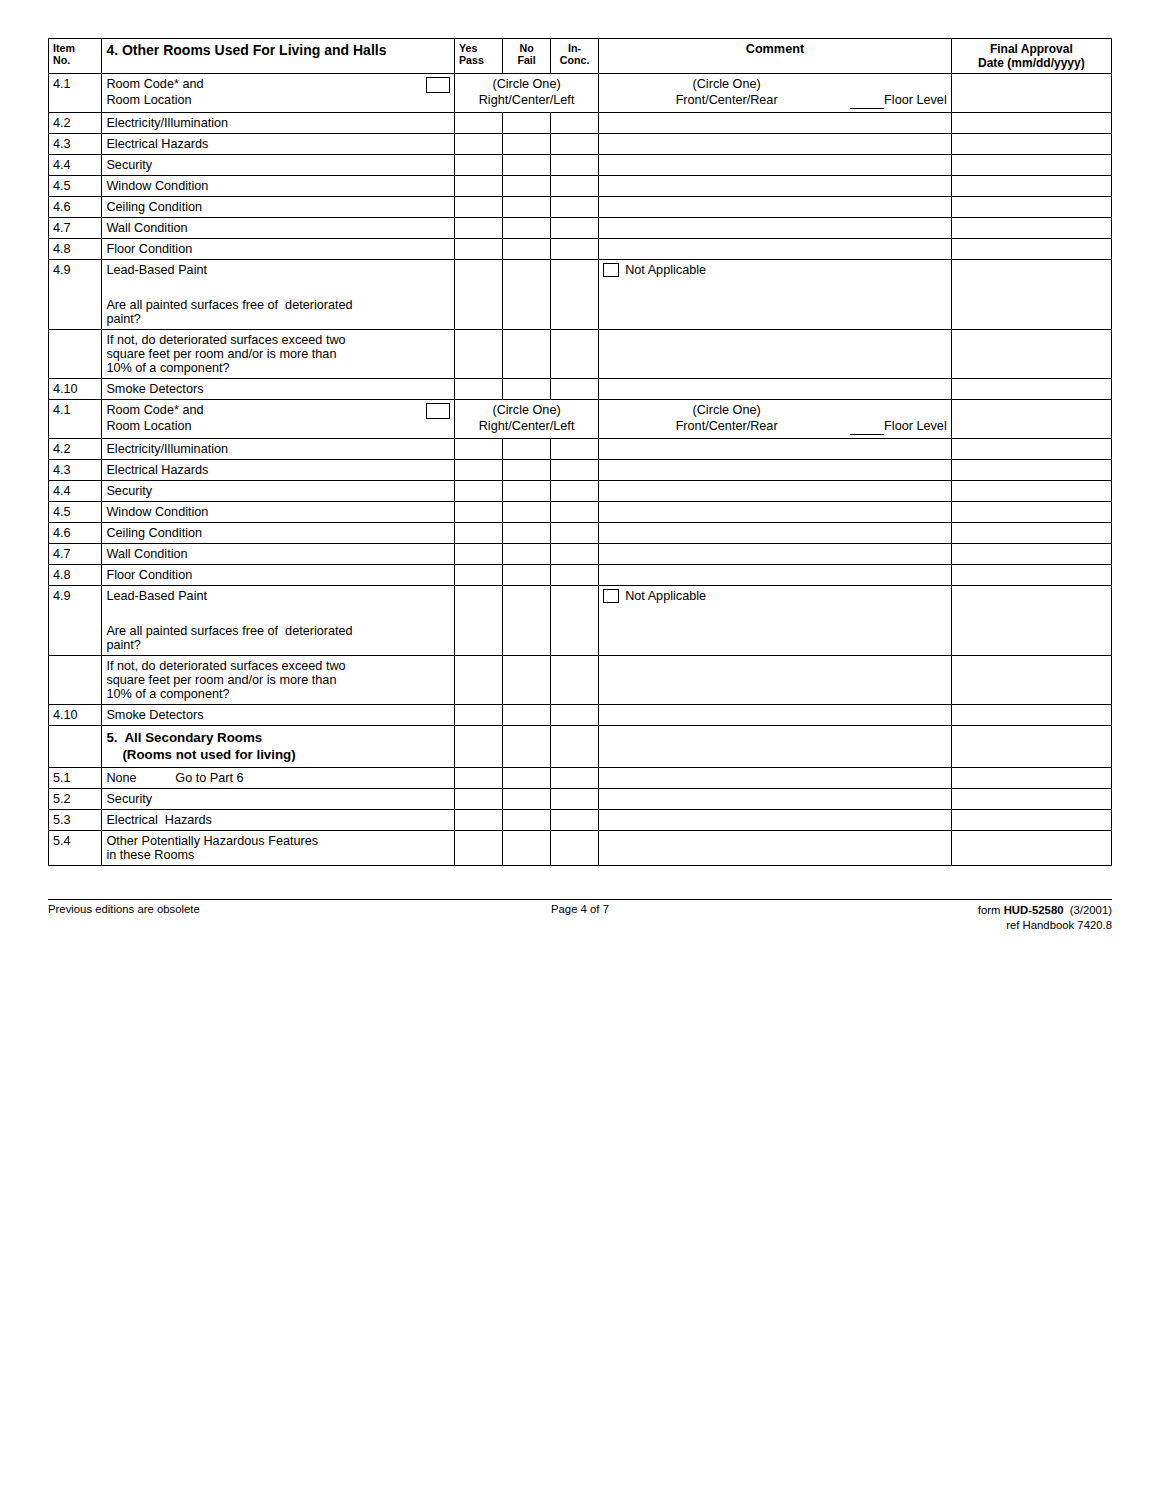| Item No. | 4. Other Rooms Used For Living and Halls | Yes Pass | No Fail | In- Conc. | Comment | Final Approval Date (mm/dd/yyyy) |
| --- | --- | --- | --- | --- | --- | --- |
| 4.1 | Room Code* and Room Location | (Circle One) Right/Center/Left | (Circle One) Front/Center/Rear Floor Level | |
| 4.2 | Electricity/Illumination | | | | | |
| 4.3 | Electrical Hazards | | | | | |
| 4.4 | Security | | | | | |
| 4.5 | Window Condition | | | | | |
| 4.6 | Ceiling Condition | | | | | |
| 4.7 | Wall Condition | | | | | |
| 4.8 | Floor Condition | | | | | |
| 4.9 | Lead-Based Paint Are all painted surfaces free of deteriorated paint? | | | | Not Applicable | |
| | If not, do deteriorated surfaces exceed two square feet per room and/or is more than 10% of a component? | | | | | |
| 4.10 | Smoke Detectors | | | | | |
| 4.1 | Room Code* and Room Location | (Circle One) Right/Center/Left | (Circle One) Front/Center/Rear Floor Level | |
| 4.2 | Electricity/Illumination | | | | | |
| 4.3 | Electrical Hazards | | | | | |
| 4.4 | Security | | | | | |
| 4.5 | Window Condition | | | | | |
| 4.6 | Ceiling Condition | | | | | |
| 4.7 | Wall Condition | | | | | |
| 4.8 | Floor Condition | | | | | |
| 4.9 | Lead-Based Paint Are all painted surfaces free of deteriorated paint? | | | | Not Applicable | |
| | If not, do deteriorated surfaces exceed two square feet per room and/or is more than 10% of a component? | | | | | |
| 4.10 | Smoke Detectors | | | | | |
| | 5. All Secondary Rooms (Rooms not used for living) | | | | | |
| 5.1 | None Go to Part 6 | | | | | |
| 5.2 | Security | | | | | |
| 5.3 | Electrical Hazards | | | | | |
| 5.4 | Other Potentially Hazardous Features in these Rooms | | | | | |
Previous editions are obsolete
Page 4 of 7
form HUD-52580 (3/2001)
ref Handbook 7420.8